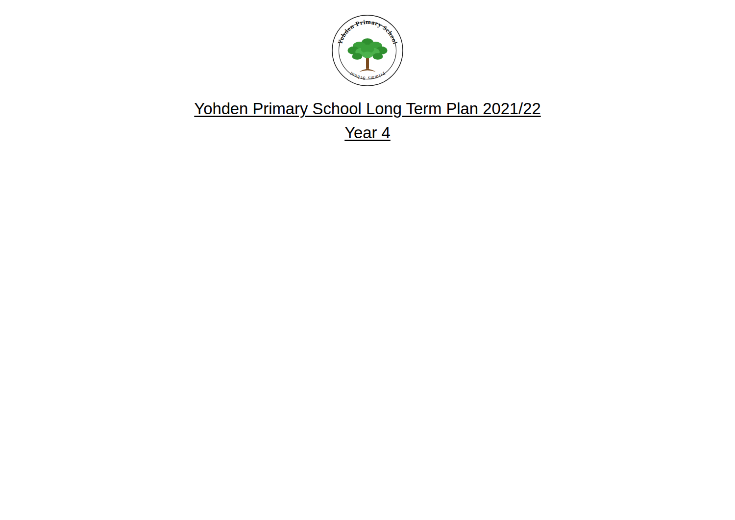Yohden Primary School Primary School
Yohden Primary School Long Term Plan 2021/22
Year 4